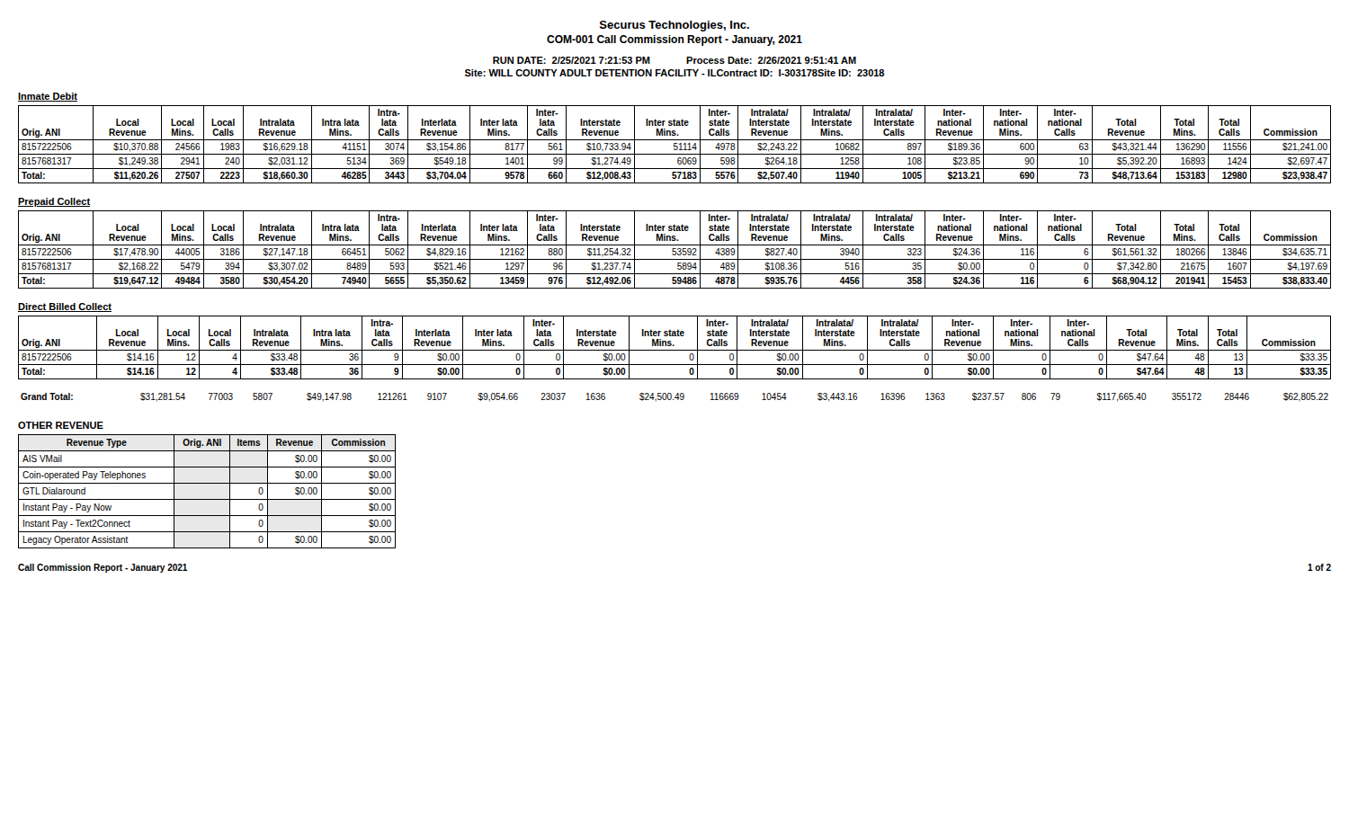Securus Technologies, Inc.
COM-001 Call Commission Report - January, 2021
RUN DATE: 2/25/2021 7:21:53 PM Process Date: 2/26/2021 9:51:41 AM
Site: WILL COUNTY ADULT DETENTION FACILITY - IL Contract ID: I-303178 Site ID: 23018
Inmate Debit
| Orig. ANI | Local Revenue | Local Mins. | Local Calls | Intralata Revenue | Intra lata Mins. | Intra- lata Calls | Interlata Revenue | Inter lata Mins. | Inter- lata Calls | Interstate Revenue | Inter state Mins. | Inter- state Calls | Intralata/ Interstate Revenue | Intralata/ Interstate Mins. | Intralata/ Interstate Calls | Inter- national Revenue | Inter- national Mins. | Inter- national Calls | Total Revenue | Total Mins. | Total Calls | Commission |
| --- | --- | --- | --- | --- | --- | --- | --- | --- | --- | --- | --- | --- | --- | --- | --- | --- | --- | --- | --- | --- | --- | --- |
| 8157222506 | $10,370.88 | 24566 | 1983 | $16,629.18 | 41151 | 3074 | $3,154.86 | 8177 | 561 | $10,733.94 | 51114 | 4978 | $2,243.22 | 10682 | 897 | $189.36 | 600 | 63 | $43,321.44 | 136290 | 11556 | $21,241.00 |
| 8157681317 | $1,249.38 | 2941 | 240 | $2,031.12 | 5134 | 369 | $549.18 | 1401 | 99 | $1,274.49 | 6069 | 598 | $264.18 | 1258 | 108 | $23.85 | 90 | 10 | $5,392.20 | 16893 | 1424 | $2,697.47 |
| Total: | $11,620.26 | 27507 | 2223 | $18,660.30 | 46285 | 3443 | $3,704.04 | 9578 | 660 | $12,008.43 | 57183 | 5576 | $2,507.40 | 11940 | 1005 | $213.21 | 690 | 73 | $48,713.64 | 153183 | 12980 | $23,938.47 |
Prepaid Collect
| Orig. ANI | Local Revenue | Local Mins. | Local Calls | Intralata Revenue | Intra lata Mins. | Intra- lata Calls | Interlata Revenue | Inter lata Mins. | Inter- lata Calls | Interstate Revenue | Inter state Mins. | Inter- state Calls | Intralata/ Interstate Revenue | Intralata/ Interstate Mins. | Intralata/ Interstate Calls | Inter- national Revenue | Inter- national Mins. | Inter- national Calls | Total Revenue | Total Mins. | Total Calls | Commission |
| --- | --- | --- | --- | --- | --- | --- | --- | --- | --- | --- | --- | --- | --- | --- | --- | --- | --- | --- | --- | --- | --- | --- |
| 8157222506 | $17,478.90 | 44005 | 3186 | $27,147.18 | 66451 | 5062 | $4,829.16 | 12162 | 880 | $11,254.32 | 53592 | 4389 | $827.40 | 3940 | 323 | $24.36 | 116 | 6 | $61,561.32 | 180266 | 13846 | $34,635.71 |
| 8157681317 | $2,168.22 | 5479 | 394 | $3,307.02 | 8489 | 593 | $521.46 | 1297 | 96 | $1,237.74 | 5894 | 489 | $108.36 | 516 | 35 | $0.00 | 0 | 0 | $7,342.80 | 21675 | 1607 | $4,197.69 |
| Total: | $19,647.12 | 49484 | 3580 | $30,454.20 | 74940 | 5655 | $5,350.62 | 13459 | 976 | $12,492.06 | 59486 | 4878 | $935.76 | 4456 | 358 | $24.36 | 116 | 6 | $68,904.12 | 201941 | 15453 | $38,833.40 |
Direct Billed Collect
| Orig. ANI | Local Revenue | Local Mins. | Local Calls | Intralata Revenue | Intra lata Mins. | Intra- lata Calls | Interlata Revenue | Inter lata Mins. | Inter- lata Calls | Interstate Revenue | Inter state Mins. | Inter- state Calls | Intralata/ Interstate Revenue | Intralata/ Interstate Mins. | Intralata/ Interstate Calls | Inter- national Revenue | Inter- national Mins. | Inter- national Calls | Total Revenue | Total Mins. | Total Calls | Commission |
| --- | --- | --- | --- | --- | --- | --- | --- | --- | --- | --- | --- | --- | --- | --- | --- | --- | --- | --- | --- | --- | --- | --- |
| 8157222506 | $14.16 | 12 | 4 | $33.48 | 36 | 9 | $0.00 | 0 | 0 | $0.00 | 0 | 0 | $0.00 | 0 | 0 | $0.00 | 0 | 0 | $47.64 | 48 | 13 | $33.35 |
| Total: | $14.16 | 12 | 4 | $33.48 | 36 | 9 | $0.00 | 0 | 0 | $0.00 | 0 | 0 | $0.00 | 0 | 0 | $0.00 | 0 | 0 | $47.64 | 48 | 13 | $33.35 |
| Grand Total: | $31,281.54 | 77003 | 5807 | $49,147.98 | 121261 | 9107 | $9,054.66 | 23037 | 1636 | $24,500.49 | 116669 | 10454 | $3,443.16 | 16396 | 1363 | $237.57 | 806 | 79 | $117,665.40 | 355172 | 28446 | $62,805.22 |
OTHER REVENUE
| Revenue Type | Orig. ANI | Items | Revenue | Commission |
| --- | --- | --- | --- | --- |
| AIS VMail | | | $0.00 | $0.00 |
| Coin-operated Pay Telephones | | | $0.00 | $0.00 |
| GTL Dialaround | | 0 | $0.00 | $0.00 |
| Instant Pay - Pay Now | | 0 | | $0.00 |
| Instant Pay - Text2Connect | | 0 | | $0.00 |
| Legacy Operator Assistant | | 0 | $0.00 | $0.00 |
Call Commission Report - January 2021 1 of 2